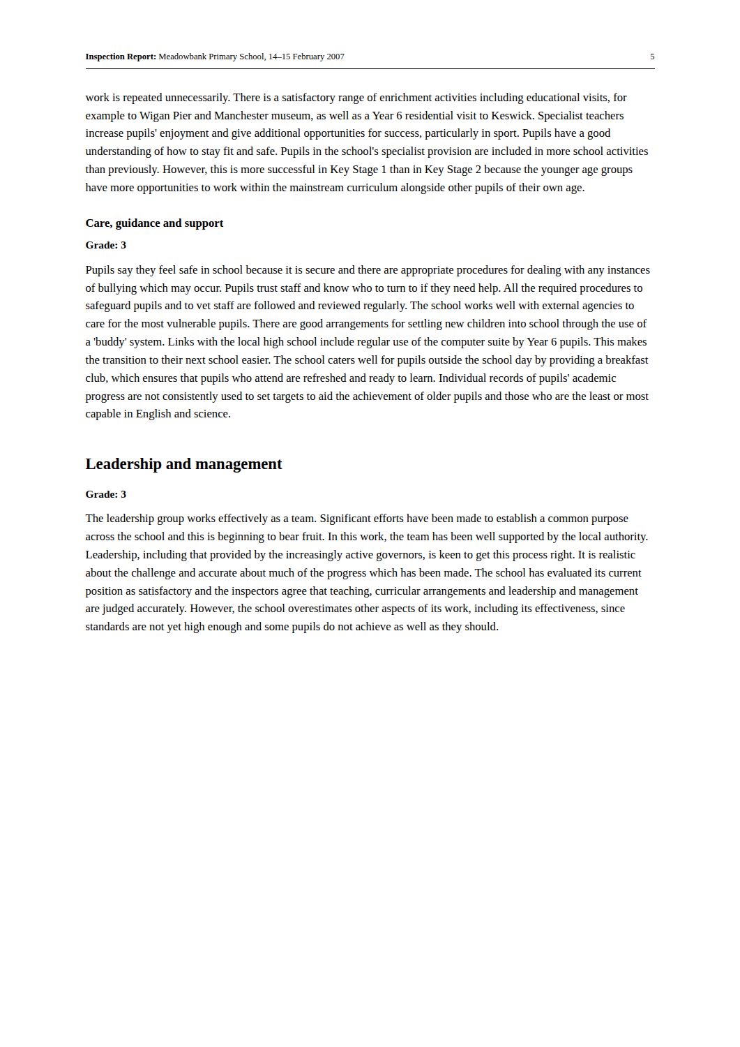Inspection Report: Meadowbank Primary School, 14–15 February 2007
5
work is repeated unnecessarily. There is a satisfactory range of enrichment activities including educational visits, for example to Wigan Pier and Manchester museum, as well as a Year 6 residential visit to Keswick. Specialist teachers increase pupils' enjoyment and give additional opportunities for success, particularly in sport. Pupils have a good understanding of how to stay fit and safe. Pupils in the school's specialist provision are included in more school activities than previously. However, this is more successful in Key Stage 1 than in Key Stage 2 because the younger age groups have more opportunities to work within the mainstream curriculum alongside other pupils of their own age.
Care, guidance and support
Grade: 3
Pupils say they feel safe in school because it is secure and there are appropriate procedures for dealing with any instances of bullying which may occur. Pupils trust staff and know who to turn to if they need help. All the required procedures to safeguard pupils and to vet staff are followed and reviewed regularly. The school works well with external agencies to care for the most vulnerable pupils. There are good arrangements for settling new children into school through the use of a 'buddy' system. Links with the local high school include regular use of the computer suite by Year 6 pupils. This makes the transition to their next school easier. The school caters well for pupils outside the school day by providing a breakfast club, which ensures that pupils who attend are refreshed and ready to learn. Individual records of pupils' academic progress are not consistently used to set targets to aid the achievement of older pupils and those who are the least or most capable in English and science.
Leadership and management
Grade: 3
The leadership group works effectively as a team. Significant efforts have been made to establish a common purpose across the school and this is beginning to bear fruit. In this work, the team has been well supported by the local authority. Leadership, including that provided by the increasingly active governors, is keen to get this process right. It is realistic about the challenge and accurate about much of the progress which has been made. The school has evaluated its current position as satisfactory and the inspectors agree that teaching, curricular arrangements and leadership and management are judged accurately. However, the school overestimates other aspects of its work, including its effectiveness, since standards are not yet high enough and some pupils do not achieve as well as they should.